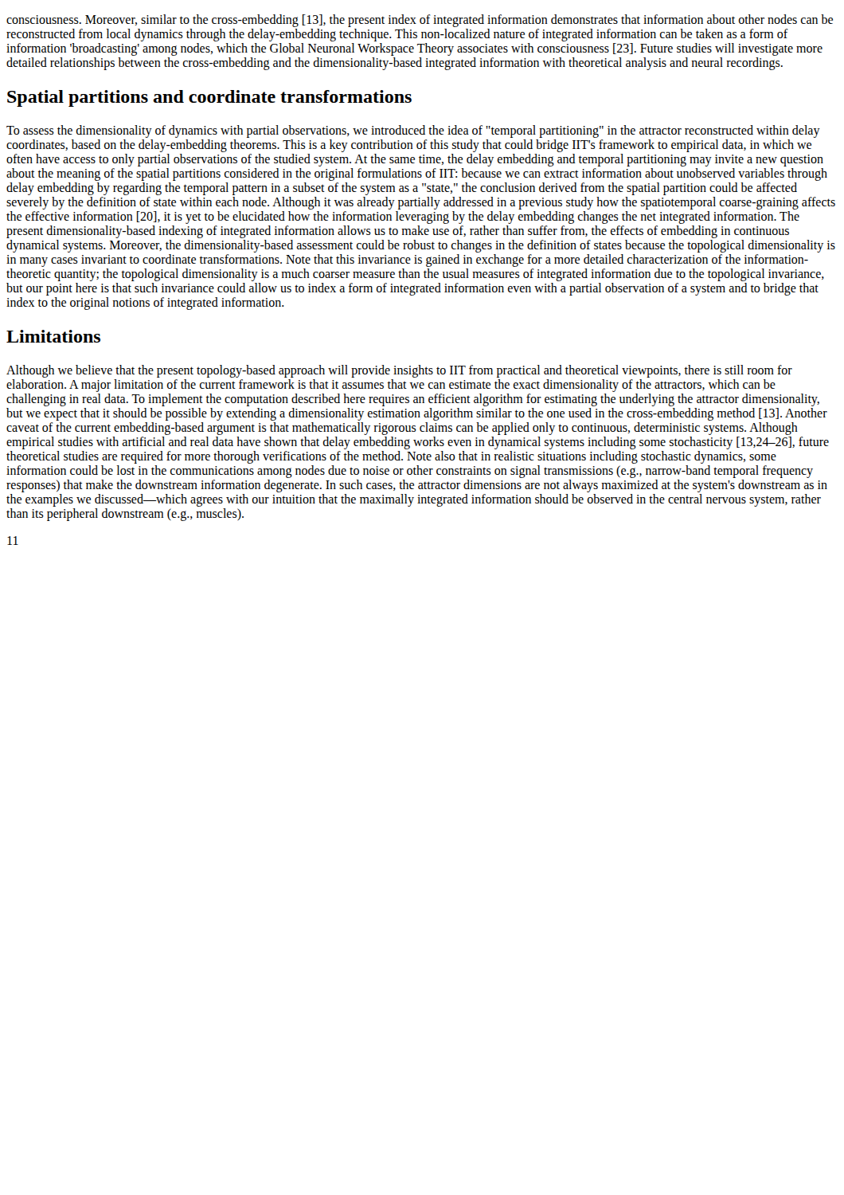consciousness. Moreover, similar to the cross-embedding [13], the present index of integrated information demonstrates that information about other nodes can be reconstructed from local dynamics through the delay-embedding technique. This non-localized nature of integrated information can be taken as a form of information 'broadcasting' among nodes, which the Global Neuronal Workspace Theory associates with consciousness [23]. Future studies will investigate more detailed relationships between the cross-embedding and the dimensionality-based integrated information with theoretical analysis and neural recordings.
Spatial partitions and coordinate transformations
To assess the dimensionality of dynamics with partial observations, we introduced the idea of "temporal partitioning" in the attractor reconstructed within delay coordinates, based on the delay-embedding theorems. This is a key contribution of this study that could bridge IIT's framework to empirical data, in which we often have access to only partial observations of the studied system. At the same time, the delay embedding and temporal partitioning may invite a new question about the meaning of the spatial partitions considered in the original formulations of IIT: because we can extract information about unobserved variables through delay embedding by regarding the temporal pattern in a subset of the system as a "state," the conclusion derived from the spatial partition could be affected severely by the definition of state within each node. Although it was already partially addressed in a previous study how the spatiotemporal coarse-graining affects the effective information [20], it is yet to be elucidated how the information leveraging by the delay embedding changes the net integrated information. The present dimensionality-based indexing of integrated information allows us to make use of, rather than suffer from, the effects of embedding in continuous dynamical systems. Moreover, the dimensionality-based assessment could be robust to changes in the definition of states because the topological dimensionality is in many cases invariant to coordinate transformations. Note that this invariance is gained in exchange for a more detailed characterization of the information-theoretic quantity; the topological dimensionality is a much coarser measure than the usual measures of integrated information due to the topological invariance, but our point here is that such invariance could allow us to index a form of integrated information even with a partial observation of a system and to bridge that index to the original notions of integrated information.
Limitations
Although we believe that the present topology-based approach will provide insights to IIT from practical and theoretical viewpoints, there is still room for elaboration. A major limitation of the current framework is that it assumes that we can estimate the exact dimensionality of the attractors, which can be challenging in real data. To implement the computation described here requires an efficient algorithm for estimating the underlying the attractor dimensionality, but we expect that it should be possible by extending a dimensionality estimation algorithm similar to the one used in the cross-embedding method [13]. Another caveat of the current embedding-based argument is that mathematically rigorous claims can be applied only to continuous, deterministic systems. Although empirical studies with artificial and real data have shown that delay embedding works even in dynamical systems including some stochasticity [13,24–26], future theoretical studies are required for more thorough verifications of the method. Note also that in realistic situations including stochastic dynamics, some information could be lost in the communications among nodes due to noise or other constraints on signal transmissions (e.g., narrow-band temporal frequency responses) that make the downstream information degenerate. In such cases, the attractor dimensions are not always maximized at the system's downstream as in the examples we discussed—which agrees with our intuition that the maximally integrated information should be observed in the central nervous system, rather than its peripheral downstream (e.g., muscles).
11